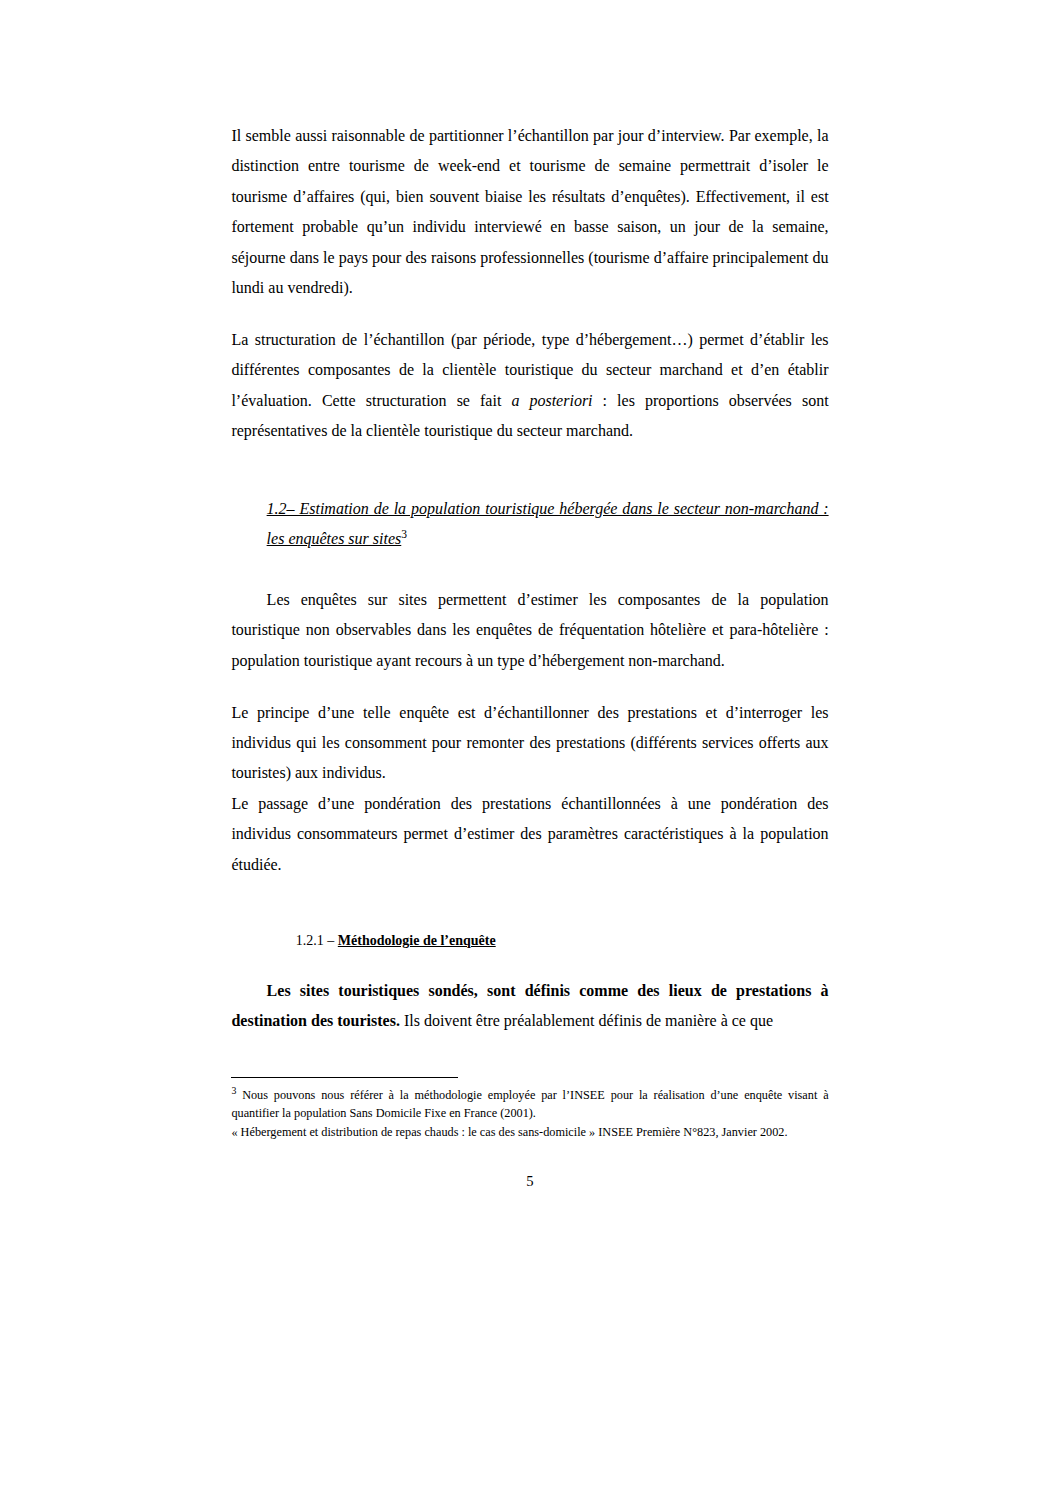Il semble aussi raisonnable de partitionner l’échantillon par jour d’interview. Par exemple, la distinction entre tourisme de week-end et tourisme de semaine permettrait d’isoler le tourisme d’affaires (qui, bien souvent biaise les résultats d’enquêtes). Effectivement, il est fortement probable qu’un individu interviewé en basse saison, un jour de la semaine, séjourne dans le pays pour des raisons professionnelles (tourisme d’affaire principalement du lundi au vendredi).
La structuration de l’échantillon (par période, type d’hébergement…) permet d’établir les différentes composantes de la clientèle touristique du secteur marchand et d’en établir l’évaluation. Cette structuration se fait a posteriori : les proportions observées sont représentatives de la clientèle touristique du secteur marchand.
1.2– Estimation de la population touristique hébergée dans le secteur non-marchand : les enquêtes sur sites3
Les enquêtes sur sites permettent d’estimer les composantes de la population touristique non observables dans les enquêtes de fréquentation hôtelière et para-hôtelière : population touristique ayant recours à un type d’hébergement non-marchand.
Le principe d’une telle enquête est d’échantillonner des prestations et d’interroger les individus qui les consomment pour remonter des prestations (différents services offerts aux touristes) aux individus.
Le passage d’une pondération des prestations échantillonnées à une pondération des individus consommateurs permet d’estimer des paramètres caractéristiques à la population étudiée.
1.2.1 – Méthodologie de l’enquête
Les sites touristiques sondés, sont définis comme des lieux de prestations à destination des touristes. Ils doivent être préalablement définis de manière à ce que
3 Nous pouvons nous référer à la méthodologie employée par l’INSEE pour la réalisation d’une enquête visant à quantifier la population Sans Domicile Fixe en France (2001).
« Hébergement et distribution de repas chauds : le cas des sans-domicile » INSEE Première N°823, Janvier 2002.
5